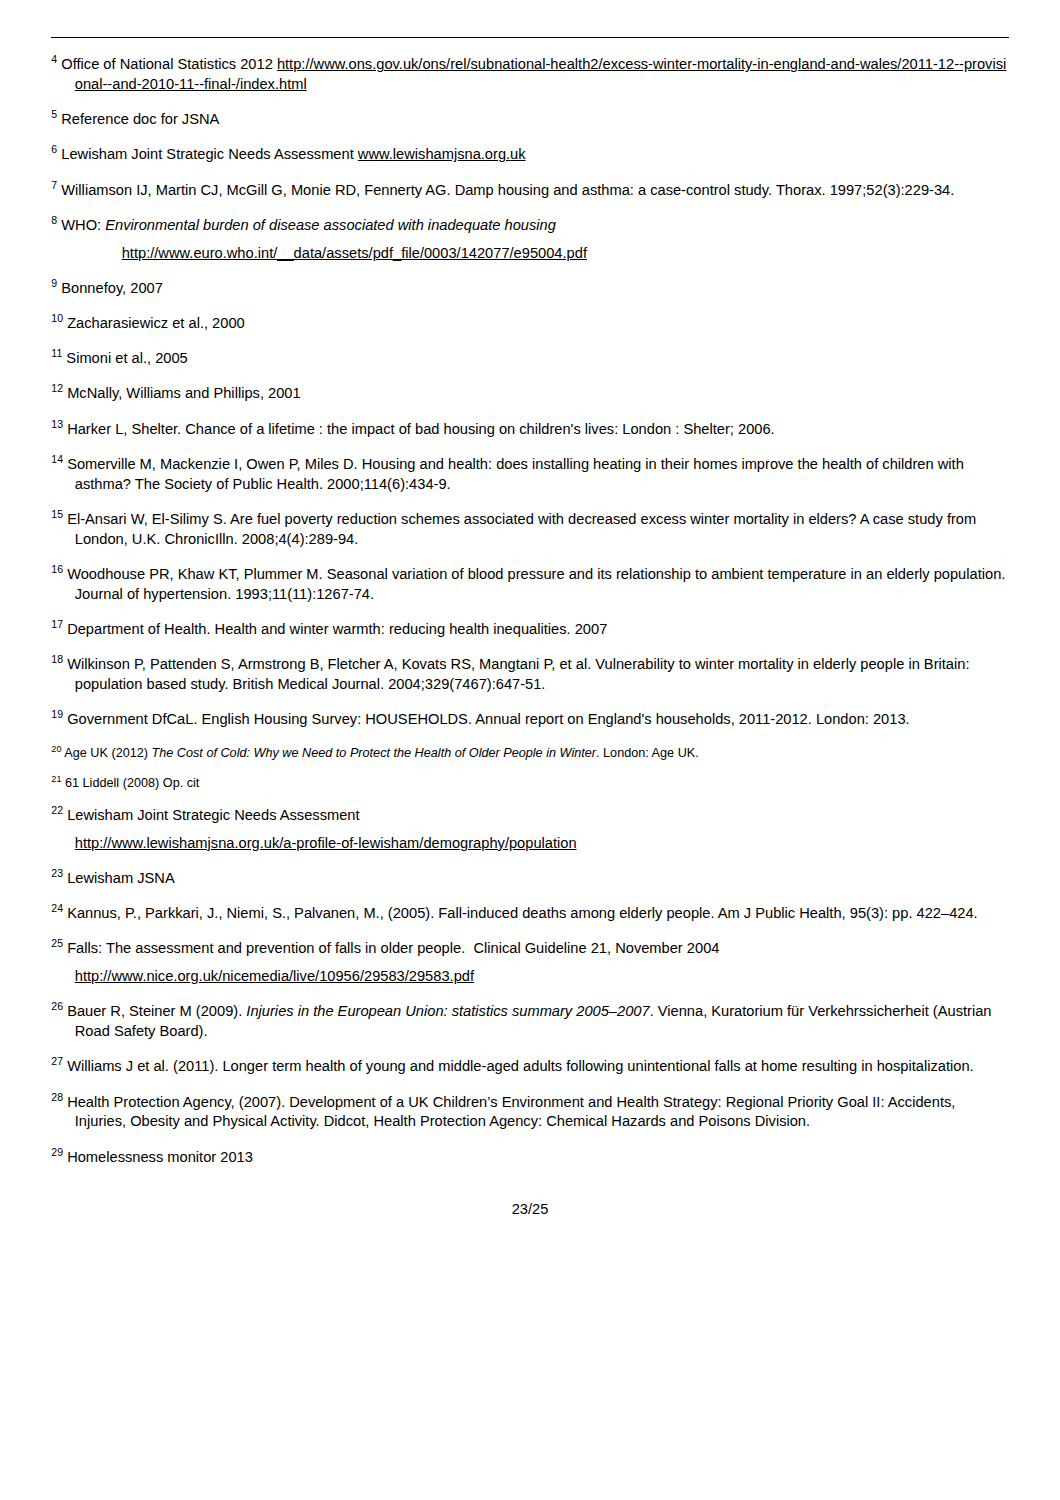4 Office of National Statistics 2012 http://www.ons.gov.uk/ons/rel/subnational-health2/excess-winter-mortality-in-england-and-wales/2011-12--provisional--and-2010-11--final-/index.html
5 Reference doc for JSNA
6 Lewisham Joint Strategic Needs Assessment www.lewishamjsna.org.uk
7 Williamson IJ, Martin CJ, McGill G, Monie RD, Fennerty AG. Damp housing and asthma: a case-control study. Thorax. 1997;52(3):229-34.
8 WHO: Environmental burden of disease associated with inadequate housing http://www.euro.who.int/__data/assets/pdf_file/0003/142077/e95004.pdf
9 Bonnefoy, 2007
10 Zacharasiewicz et al., 2000
11 Simoni et al., 2005
12 McNally, Williams and Phillips, 2001
13 Harker L, Shelter. Chance of a lifetime : the impact of bad housing on children's lives: London : Shelter; 2006.
14 Somerville M, Mackenzie I, Owen P, Miles D. Housing and health: does installing heating in their homes improve the health of children with asthma? The Society of Public Health. 2000;114(6):434-9.
15 El-Ansari W, El-Silimy S. Are fuel poverty reduction schemes associated with decreased excess winter mortality in elders? A case study from London, U.K. ChronicIlln. 2008;4(4):289-94.
16 Woodhouse PR, Khaw KT, Plummer M. Seasonal variation of blood pressure and its relationship to ambient temperature in an elderly population. Journal of hypertension. 1993;11(11):1267-74.
17 Department of Health. Health and winter warmth: reducing health inequalities. 2007
18 Wilkinson P, Pattenden S, Armstrong B, Fletcher A, Kovats RS, Mangtani P, et al. Vulnerability to winter mortality in elderly people in Britain: population based study. British Medical Journal. 2004;329(7467):647-51.
19 Government DfCaL. English Housing Survey: HOUSEHOLDS. Annual report on England's households, 2011-2012. London: 2013.
20 Age UK (2012) The Cost of Cold: Why we Need to Protect the Health of Older People in Winter. London: Age UK.
21 61 Liddell (2008) Op. cit
22 Lewisham Joint Strategic Needs Assessment http://www.lewishamjsna.org.uk/a-profile-of-lewisham/demography/population
23 Lewisham JSNA
24 Kannus, P., Parkkari, J., Niemi, S., Palvanen, M., (2005). Fall-induced deaths among elderly people. Am J Public Health, 95(3): pp. 422–424.
25 Falls: The assessment and prevention of falls in older people. Clinical Guideline 21, November 2004 http://www.nice.org.uk/nicemedia/live/10956/29583/29583.pdf
26 Bauer R, Steiner M (2009). Injuries in the European Union: statistics summary 2005–2007. Vienna, Kuratorium für Verkehrssicherheit (Austrian Road Safety Board).
27 Williams J et al. (2011). Longer term health of young and middle-aged adults following unintentional falls at home resulting in hospitalization.
28 Health Protection Agency, (2007). Development of a UK Children’s Environment and Health Strategy: Regional Priority Goal II: Accidents, Injuries, Obesity and Physical Activity. Didcot, Health Protection Agency: Chemical Hazards and Poisons Division.
29 Homelessness monitor 2013
23/25